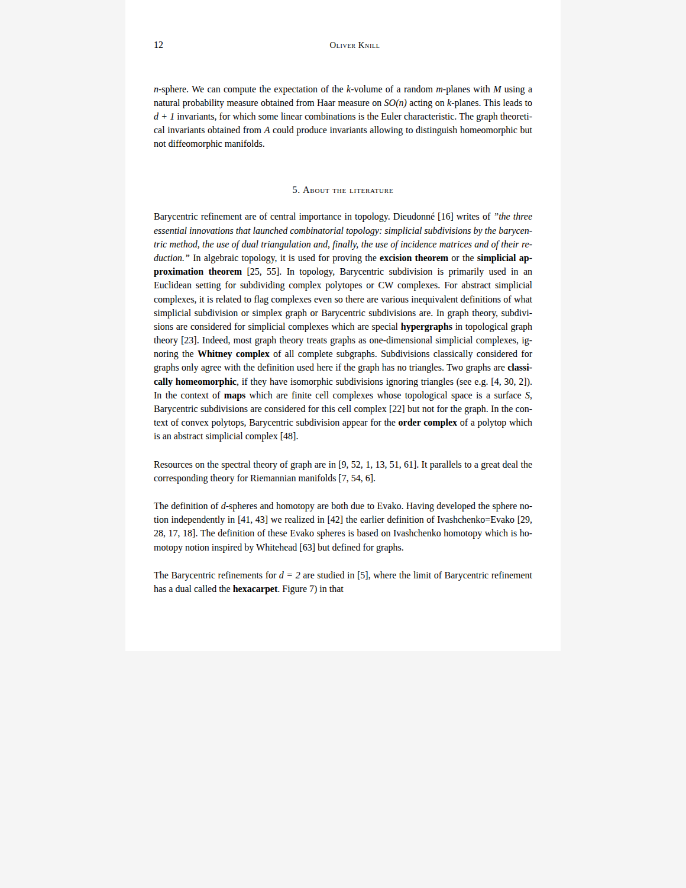12 Oliver Knill
n-sphere. We can compute the expectation of the k-volume of a random m-planes with M using a natural probability measure obtained from Haar measure on SO(n) acting on k-planes. This leads to d + 1 invariants, for which some linear combinations is the Euler characteristic. The graph theoretical invariants obtained from A could produce invariants allowing to distinguish homeomorphic but not diffeomorphic manifolds.
5. About the literature
Barycentric refinement are of central importance in topology. Dieudonné [16] writes of ”the three essential innovations that launched combinatorial topology: simplicial subdivisions by the barycentric method, the use of dual triangulation and, finally, the use of incidence matrices and of their reduction.” In algebraic topology, it is used for proving the excision theorem or the simplicial approximation theorem [25, 55]. In topology, Barycentric subdivision is primarily used in an Euclidean setting for subdividing complex polytopes or CW complexes. For abstract simplicial complexes, it is related to flag complexes even so there are various inequivalent definitions of what simplicial subdivision or simplex graph or Barycentric subdivisions are. In graph theory, subdivisions are considered for simplicial complexes which are special hypergraphs in topological graph theory [23]. Indeed, most graph theory treats graphs as one-dimensional simplicial complexes, ignoring the Whitney complex of all complete subgraphs. Subdivisions classically considered for graphs only agree with the definition used here if the graph has no triangles. Two graphs are classically homeomorphic, if they have isomorphic subdivisions ignoring triangles (see e.g. [4, 30, 2]). In the context of maps which are finite cell complexes whose topological space is a surface S, Barycentric subdivisions are considered for this cell complex [22] but not for the graph. In the context of convex polytops, Barycentric subdivision appear for the order complex of a polytop which is an abstract simplicial complex [48].
Resources on the spectral theory of graph are in [9, 52, 1, 13, 51, 61]. It parallels to a great deal the corresponding theory for Riemannian manifolds [7, 54, 6].
The definition of d-spheres and homotopy are both due to Evako. Having developed the sphere notion independently in [41, 43] we realized in [42] the earlier definition of Ivashchenko=Evako [29, 28, 17, 18]. The definition of these Evako spheres is based on Ivashchenko homotopy which is homotopy notion inspired by Whitehead [63] but defined for graphs.
The Barycentric refinements for d = 2 are studied in [5], where the limit of Barycentric refinement has a dual called the hexacarpet. Figure 7) in that